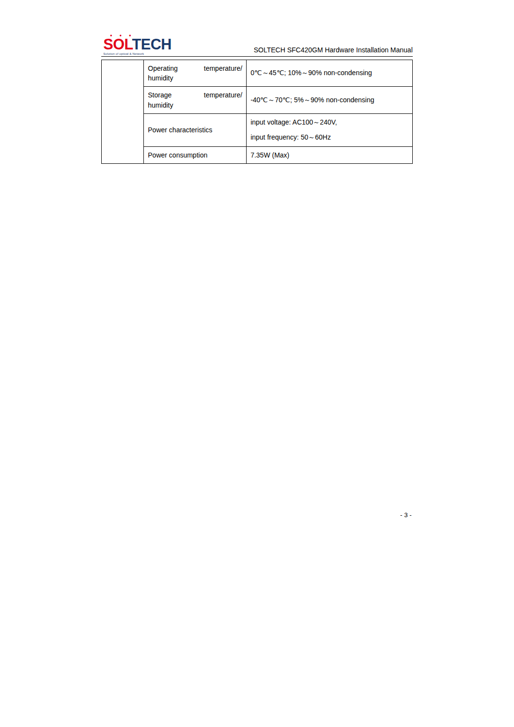• • • SOLTECH Solution of optical & Network
SOLTECH SFC420GM Hardware Installation Manual
| | Operating temperature/ humidity | 0 ℃ ～ 45 ℃ ; 10% ～ 90% non-condensing |
| Storage temperature/ humidity | -40 ℃ ～ 70 ℃ ; 5% ～ 90% non-condensing |
| Power characteristics | input voltage: AC100 ～ 240V, input frequency: 50 ～ 60Hz |
| Power consumption | 7.35W (Max) |
- 3 -